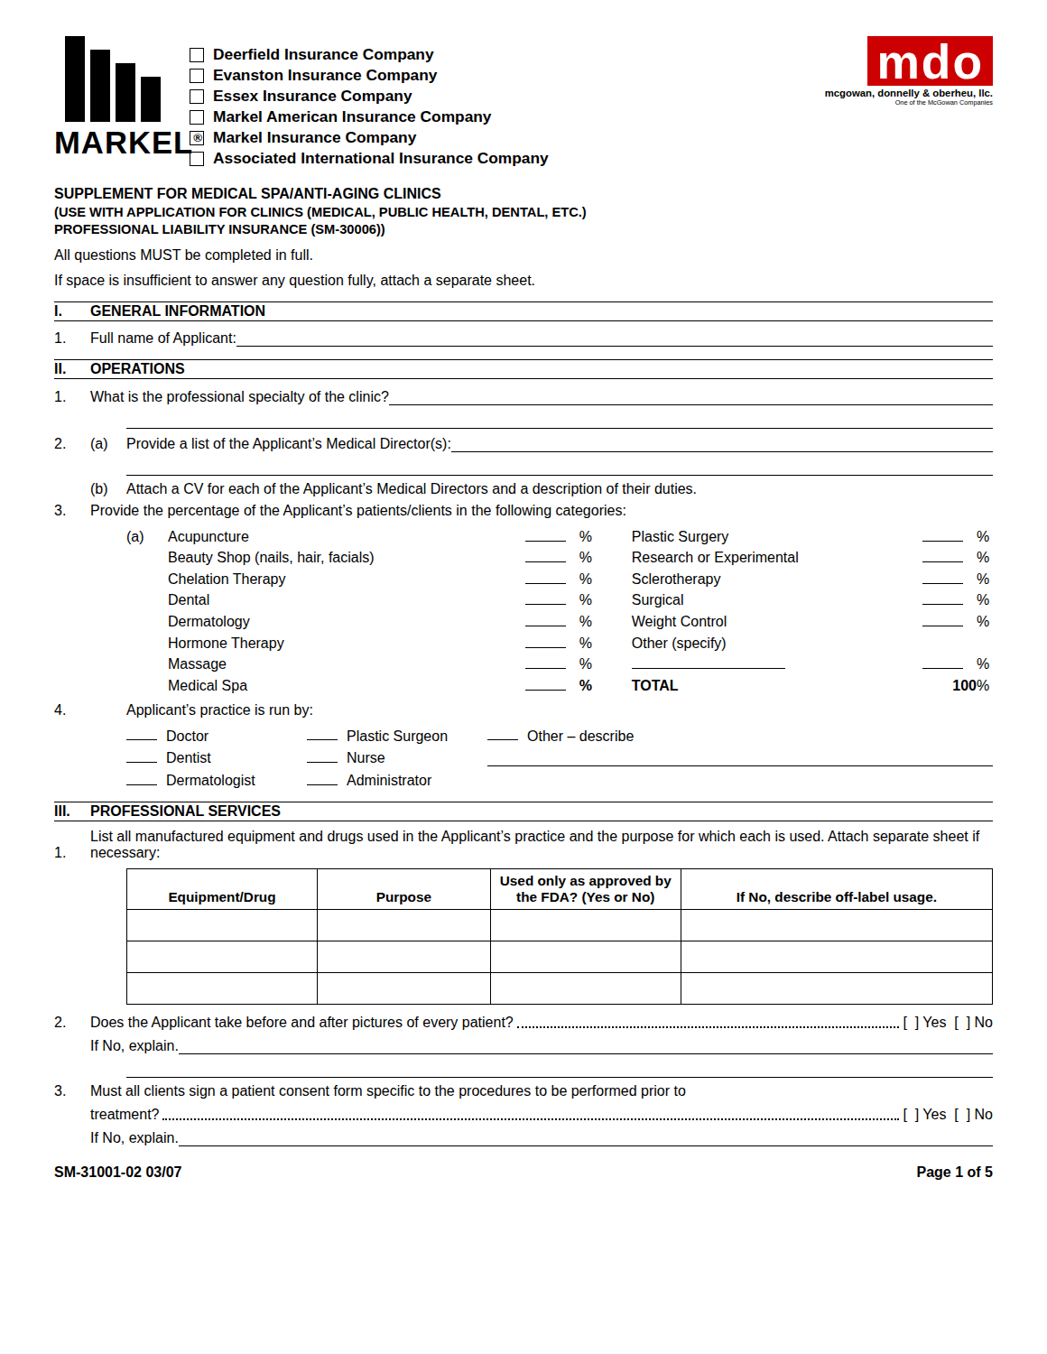MARKEL®
Deerfield Insurance Company
Evanston Insurance Company
Essex Insurance Company
Markel American Insurance Company
Markel Insurance Company
Associated International Insurance Company
mdo
mcgowan, donnelly & oberheu, llc.
One of the McGowan Companies
Supplement for Medical Spa/Anti-Aging Clinics
(USE WITH APPLICATION FOR CLINICS (MEDICAL, PUBLIC HEALTH, DENTAL, ETC.)
PROFESSIONAL LIABILITY INSURANCE (SM-30006))
All questions MUST be completed in full.
If space is insufficient to answer any question fully, attach a separate sheet.
I. GENERAL INFORMATION
1. Full name of Applicant:
II. OPERATIONS
1. What is the professional specialty of the clinic?
2. (a) Provide a list of the Applicant’s Medical Director(s):
(b) Attach a CV for each of the Applicant’s Medical Directors and a description of their duties.
3. Provide the percentage of the Applicant’s patients/clients in the following categories:
| (a) | Acupuncture | | % | | Plastic Surgery | | % |
| | Beauty Shop (nails, hair, facials) | | % | | Research or Experimental | | % |
| | Chelation Therapy | | % | | Sclerotherapy | | % |
| | Dental | | % | | Surgical | | % |
| | Dermatology | | % | | Weight Control | | % |
| | Hormone Therapy | | % | | Other (specify) | | |
| | Massage | | % | | | | % |
| | Medical Spa | | % | | TOTAL | 100 | % |
4. Applicant’s practice is run by:
Doctor
Plastic Surgeon
Other – describe
Dentist
Nurse
Dermatologist
Administrator
III. PROFESSIONAL SERVICES
1. List all manufactured equipment and drugs used in the Applicant’s practice and the purpose for which each is used. Attach separate sheet if necessary:
| Equipment/Drug | Purpose | Used only as approved by the FDA? (Yes or No) | If No, describe off-label usage. |
| --- | --- | --- | --- |
2. Does the Applicant take before and after pictures of every patient? [ ] Yes [ ] No
If No, explain.
3. Must all clients sign a patient consent form specific to the procedures to be performed prior to
treatment? [ ] Yes [ ] No
If No, explain.
SM-31001-02 03/07
Page 1 of 5